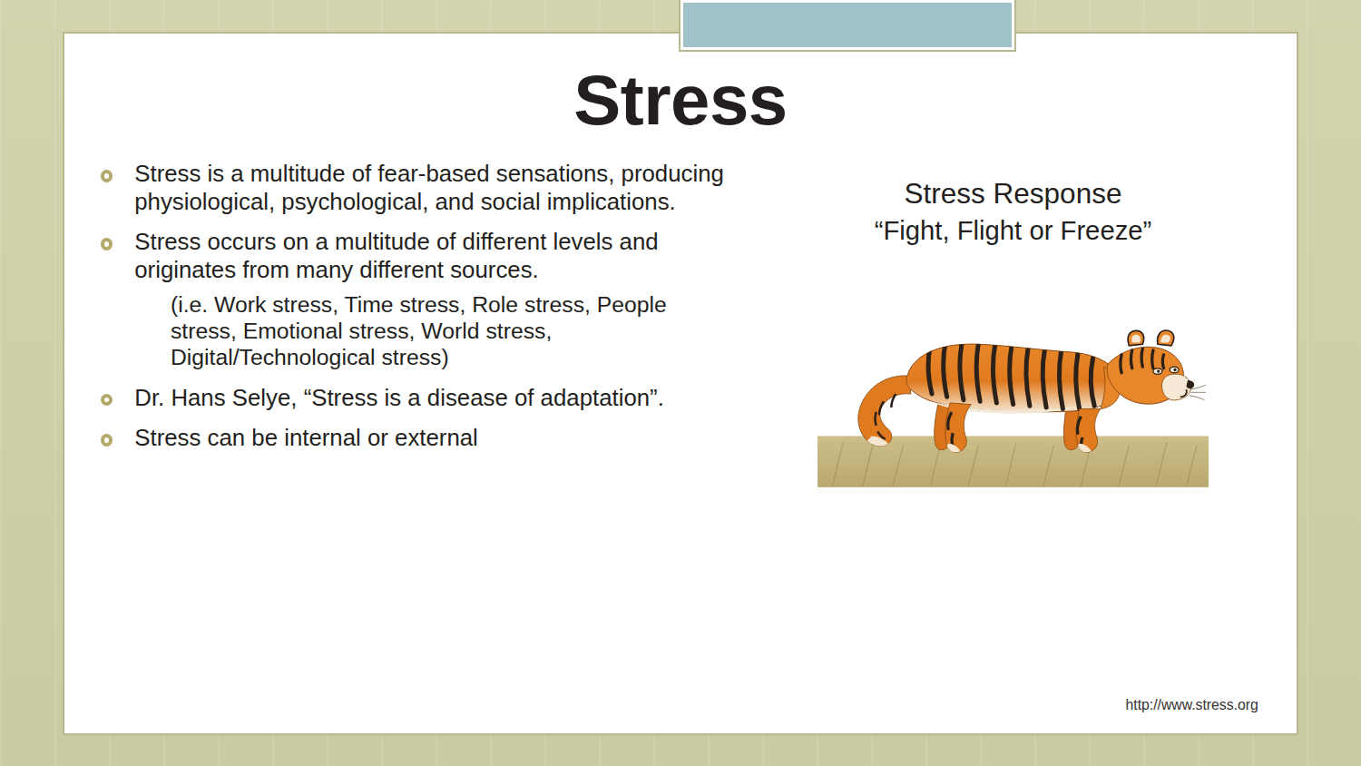Stress
Stress is a multitude of fear-based sensations, producing physiological, psychological, and social implications.
Stress occurs on a multitude of different levels and originates from many different sources. (i.e. Work stress, Time stress, Role stress, People stress, Emotional stress, World stress, Digital/Technological stress)
Dr. Hans Selye, “Stress is a disease of adaptation”.
Stress can be internal or external
Stress Response
“Fight, Flight or Freeze”
http://www.stress.org